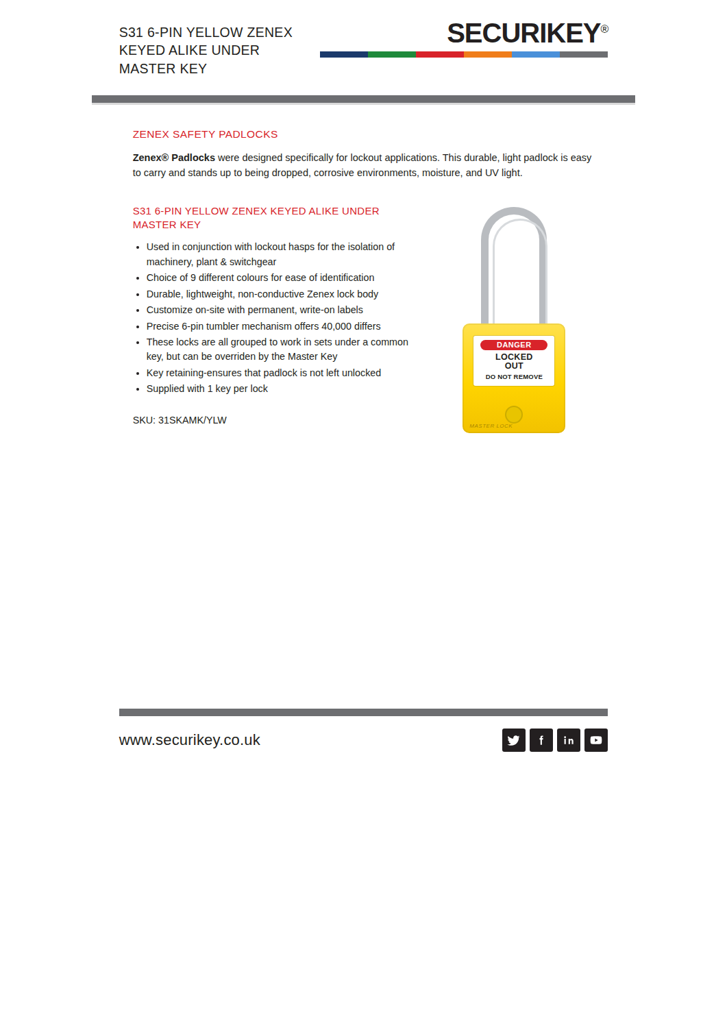S31 6-Pin Yellow Zenex Keyed Alike Under Master Key
SECURIKEY®
Zenex Safety Padlocks
Zenex® Padlocks were designed specifically for lockout applications. This durable, light padlock is easy to carry and stands up to being dropped, corrosive environments, moisture, and UV light.
S31 6-Pin Yellow Zenex Keyed Alike Under Master Key
Used in conjunction with lockout hasps for the isolation of machinery, plant & switchgear
Choice of 9 different colours for ease of identification
Durable, lightweight, non-conductive Zenex lock body
Customize on-site with permanent, write-on labels
Precise 6-pin tumbler mechanism offers 40,000 differs
These locks are all grouped to work in sets under a common key, but can be overriden by the Master Key
Key retaining-ensures that padlock is not left unlocked
Supplied with 1 key per lock
SKU: 31SKAMK/YLW
DANGER
LOCKED
OUT
DO NOT REMOVE
MASTER LOCK
www.securikey.co.uk